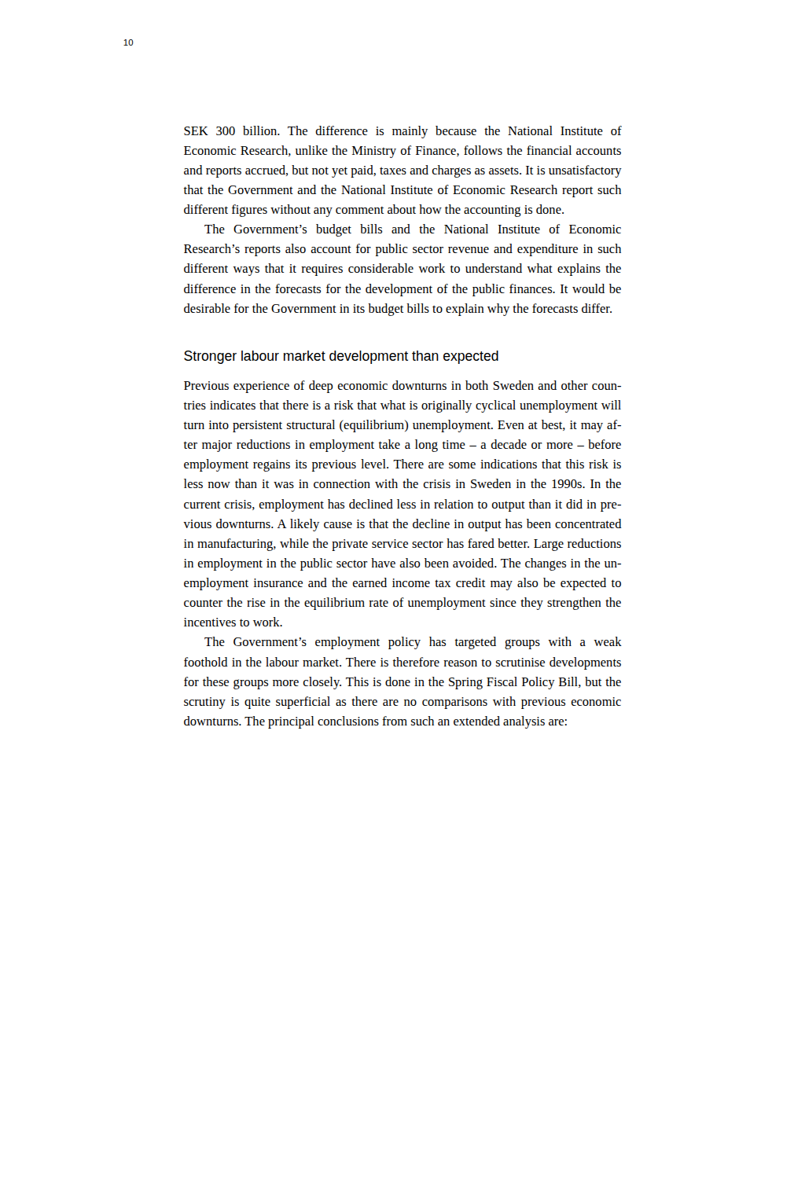10
SEK 300 billion. The difference is mainly because the National Institute of Economic Research, unlike the Ministry of Finance, follows the financial accounts and reports accrued, but not yet paid, taxes and charges as assets. It is unsatisfactory that the Government and the National Institute of Economic Research report such different figures without any comment about how the accounting is done.
The Government’s budget bills and the National Institute of Economic Research’s reports also account for public sector revenue and expenditure in such different ways that it requires considerable work to understand what explains the difference in the forecasts for the development of the public finances. It would be desirable for the Government in its budget bills to explain why the forecasts differ.
Stronger labour market development than expected
Previous experience of deep economic downturns in both Sweden and other countries indicates that there is a risk that what is originally cyclical unemployment will turn into persistent structural (equilibrium) unemployment. Even at best, it may after major reductions in employment take a long time – a decade or more – before employment regains its previous level. There are some indications that this risk is less now than it was in connection with the crisis in Sweden in the 1990s. In the current crisis, employment has declined less in relation to output than it did in previous downturns. A likely cause is that the decline in output has been concentrated in manufacturing, while the private service sector has fared better. Large reductions in employment in the public sector have also been avoided. The changes in the unemployment insurance and the earned income tax credit may also be expected to counter the rise in the equilibrium rate of unemployment since they strengthen the incentives to work.
The Government’s employment policy has targeted groups with a weak foothold in the labour market. There is therefore reason to scrutinise developments for these groups more closely. This is done in the Spring Fiscal Policy Bill, but the scrutiny is quite superficial as there are no comparisons with previous economic downturns. The principal conclusions from such an extended analysis are: